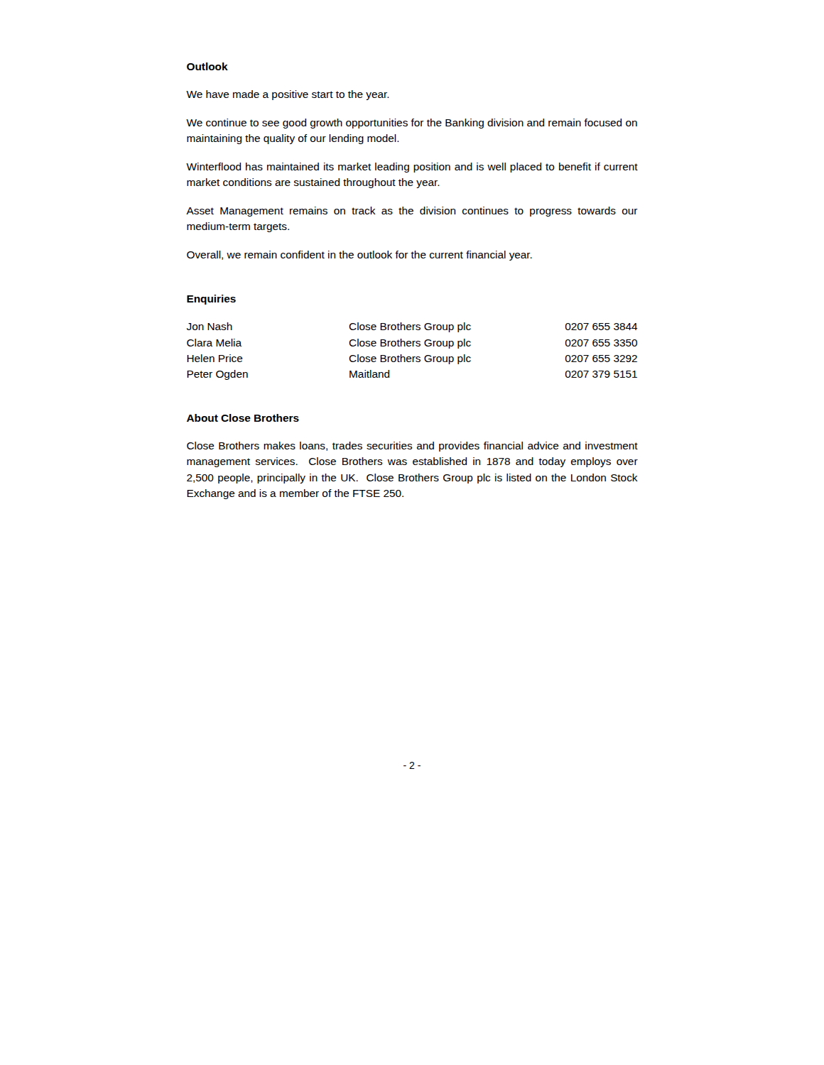Outlook
We have made a positive start to the year.
We continue to see good growth opportunities for the Banking division and remain focused on maintaining the quality of our lending model.
Winterflood has maintained its market leading position and is well placed to benefit if current market conditions are sustained throughout the year.
Asset Management remains on track as the division continues to progress towards our medium-term targets.
Overall, we remain confident in the outlook for the current financial year.
Enquiries
| Jon Nash | Close Brothers Group plc | 0207 655 3844 |
| Clara Melia | Close Brothers Group plc | 0207 655 3350 |
| Helen Price | Close Brothers Group plc | 0207 655 3292 |
| Peter Ogden | Maitland | 0207 379 5151 |
About Close Brothers
Close Brothers makes loans, trades securities and provides financial advice and investment management services. Close Brothers was established in 1878 and today employs over 2,500 people, principally in the UK. Close Brothers Group plc is listed on the London Stock Exchange and is a member of the FTSE 250.
- 2 -